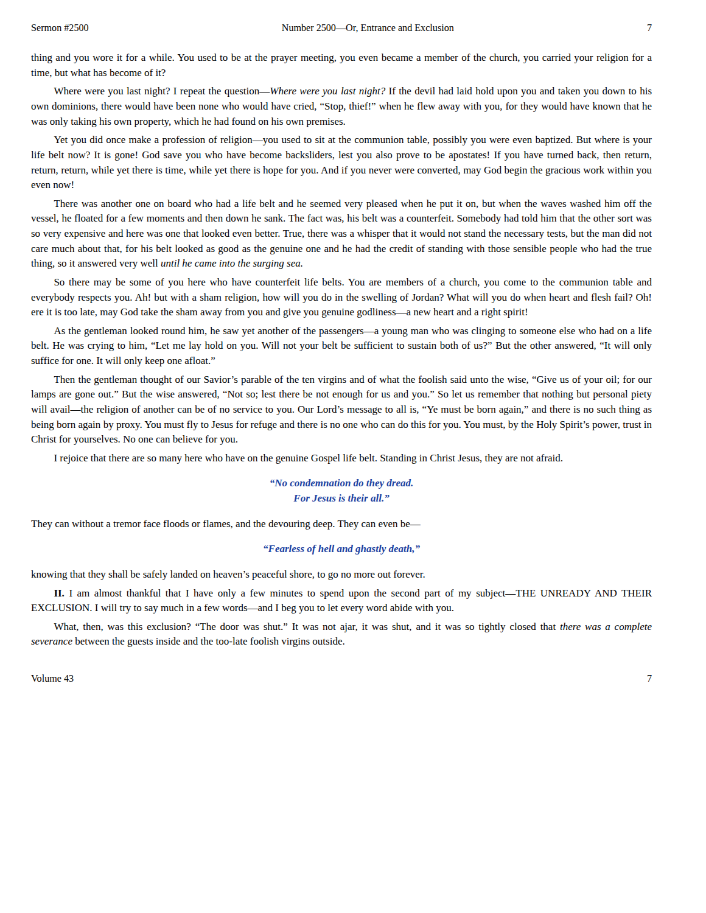Sermon #2500
Number 2500—Or, Entrance and Exclusion
7
thing and you wore it for a while. You used to be at the prayer meeting, you even became a member of the church, you carried your religion for a time, but what has become of it?
Where were you last night? I repeat the question—Where were you last night? If the devil had laid hold upon you and taken you down to his own dominions, there would have been none who would have cried, “Stop, thief!” when he flew away with you, for they would have known that he was only taking his own property, which he had found on his own premises.
Yet you did once make a profession of religion—you used to sit at the communion table, possibly you were even baptized. But where is your life belt now? It is gone! God save you who have become backsliders, lest you also prove to be apostates! If you have turned back, then return, return, return, while yet there is time, while yet there is hope for you. And if you never were converted, may God begin the gracious work within you even now!
There was another one on board who had a life belt and he seemed very pleased when he put it on, but when the waves washed him off the vessel, he floated for a few moments and then down he sank. The fact was, his belt was a counterfeit. Somebody had told him that the other sort was so very expensive and here was one that looked even better. True, there was a whisper that it would not stand the necessary tests, but the man did not care much about that, for his belt looked as good as the genuine one and he had the credit of standing with those sensible people who had the true thing, so it answered very well until he came into the surging sea.
So there may be some of you here who have counterfeit life belts. You are members of a church, you come to the communion table and everybody respects you. Ah! but with a sham religion, how will you do in the swelling of Jordan? What will you do when heart and flesh fail? Oh! ere it is too late, may God take the sham away from you and give you genuine godliness—a new heart and a right spirit!
As the gentleman looked round him, he saw yet another of the passengers—a young man who was clinging to someone else who had on a life belt. He was crying to him, “Let me lay hold on you. Will not your belt be sufficient to sustain both of us?” But the other answered, “It will only suffice for one. It will only keep one afloat.”
Then the gentleman thought of our Savior’s parable of the ten virgins and of what the foolish said unto the wise, “Give us of your oil; for our lamps are gone out.” But the wise answered, “Not so; lest there be not enough for us and you.” So let us remember that nothing but personal piety will avail—the religion of another can be of no service to you. Our Lord’s message to all is, “Ye must be born again,” and there is no such thing as being born again by proxy. You must fly to Jesus for refuge and there is no one who can do this for you. You must, by the Holy Spirit’s power, trust in Christ for yourselves. No one can believe for you.
I rejoice that there are so many here who have on the genuine Gospel life belt. Standing in Christ Jesus, they are not afraid.
“No condemnation do they dread. For Jesus is their all.”
They can without a tremor face floods or flames, and the devouring deep. They can even be—
“Fearless of hell and ghastly death,”
knowing that they shall be safely landed on heaven’s peaceful shore, to go no more out forever.
II. I am almost thankful that I have only a few minutes to spend upon the second part of my subject—THE UNREADY AND THEIR EXCLUSION. I will try to say much in a few words—and I beg you to let every word abide with you.
What, then, was this exclusion? “The door was shut.” It was not ajar, it was shut, and it was so tightly closed that there was a complete severance between the guests inside and the too-late foolish virgins outside.
Volume 43
7